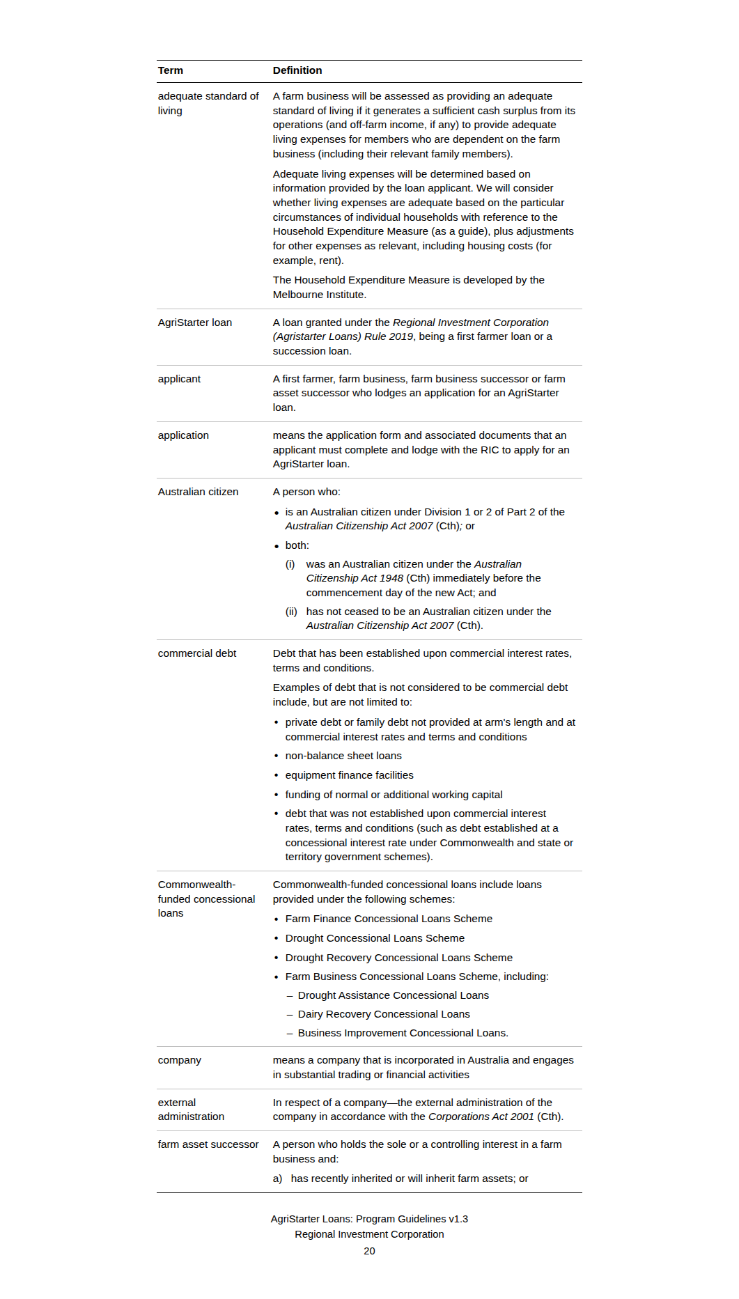| Term | Definition |
| --- | --- |
| adequate standard of living | A farm business will be assessed as providing an adequate standard of living if it generates a sufficient cash surplus from its operations (and off-farm income, if any) to provide adequate living expenses for members who are dependent on the farm business (including their relevant family members). Adequate living expenses will be determined based on information provided by the loan applicant. We will consider whether living expenses are adequate based on the particular circumstances of individual households with reference to the Household Expenditure Measure (as a guide), plus adjustments for other expenses as relevant, including housing costs (for example, rent). The Household Expenditure Measure is developed by the Melbourne Institute. |
| AgriStarter loan | A loan granted under the Regional Investment Corporation (Agristarter Loans) Rule 2019 , being a first farmer loan or a succession loan. |
| applicant | A first farmer, farm business, farm business successor or farm asset successor who lodges an application for an AgriStarter loan. |
| application | means the application form and associated documents that an applicant must complete and lodge with the RIC to apply for an AgriStarter loan. |
| Australian citizen | A person who: is an Australian citizen under Division 1 or 2 of Part 2 of the Australian Citizenship Act 2007 (Cth) ; or both: (i) was an Australian citizen under the Australian Citizenship Act 1948 (Cth) immediately before the commencement day of the new Act; and (ii) has not ceased to be an Australian citizen under the Australian Citizenship Act 2007 (Cth). |
| commercial debt | Debt that has been established upon commercial interest rates, terms and conditions. Examples of debt that is not considered to be commercial debt include, but are not limited to: private debt or family debt not provided at arm's length and at commercial interest rates and terms and conditions non-balance sheet loans equipment finance facilities funding of normal or additional working capital debt that was not established upon commercial interest rates, terms and conditions (such as debt established at a concessional interest rate under Commonwealth and state or territory government schemes). |
| Commonwealth-funded concessional loans | Commonwealth-funded concessional loans include loans provided under the following schemes: Farm Finance Concessional Loans Scheme Drought Concessional Loans Scheme Drought Recovery Concessional Loans Scheme Farm Business Concessional Loans Scheme, including: Drought Assistance Concessional Loans Dairy Recovery Concessional Loans Business Improvement Concessional Loans. |
| company | means a company that is incorporated in Australia and engages in substantial trading or financial activities |
| external administration | In respect of a company—the external administration of the company in accordance with the Corporations Act 2001 (Cth). |
| farm asset successor | A person who holds the sole or a controlling interest in a farm business and: a) has recently inherited or will inherit farm assets; or |
AgriStarter Loans: Program Guidelines v1.3
Regional Investment Corporation
20